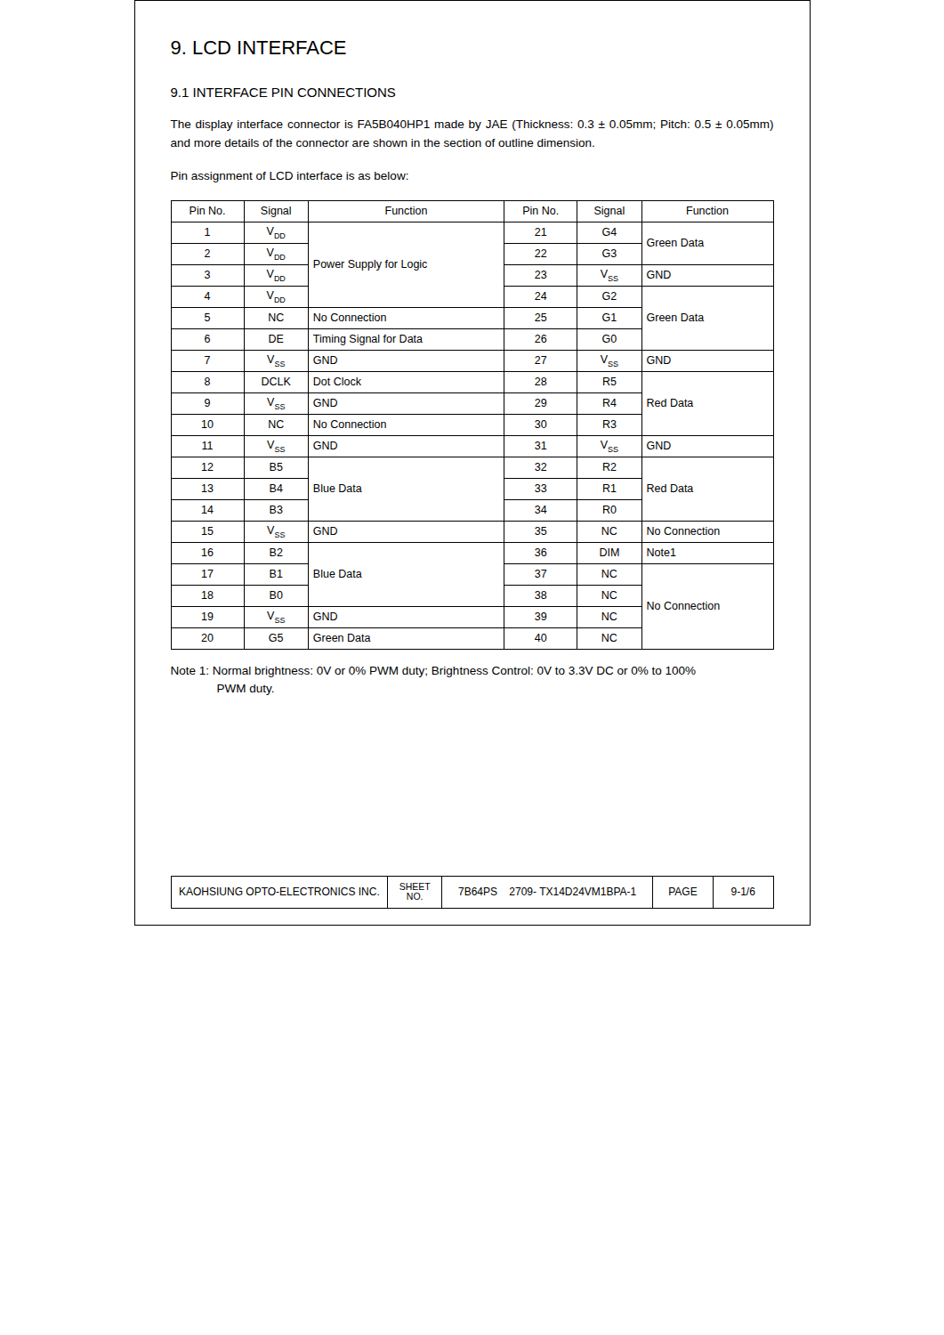9. LCD INTERFACE
9.1 INTERFACE PIN CONNECTIONS
The display interface connector is FA5B040HP1 made by JAE (Thickness: 0.3 ± 0.05mm; Pitch: 0.5 ± 0.05mm) and more details of the connector are shown in the section of outline dimension.
Pin assignment of LCD interface is as below:
| Pin No. | Signal | Function | Pin No. | Signal | Function |
| --- | --- | --- | --- | --- | --- |
| 1 | V DD | Power Supply for Logic | 21 | G4 | Green Data |
| 2 | V DD | 22 | G3 |
| 3 | V DD | 23 | V SS | GND |
| 4 | V DD | 24 | G2 | Green Data |
| 5 | NC | No Connection | 25 | G1 |
| 6 | DE | Timing Signal for Data | 26 | G0 |
| 7 | V SS | GND | 27 | V SS | GND |
| 8 | DCLK | Dot Clock | 28 | R5 | Red Data |
| 9 | V SS | GND | 29 | R4 |
| 10 | NC | No Connection | 30 | R3 |
| 11 | V SS | GND | 31 | V SS | GND |
| 12 | B5 | Blue Data | 32 | R2 | Red Data |
| 13 | B4 | 33 | R1 |
| 14 | B3 | 34 | R0 |
| 15 | V SS | GND | 35 | NC | No Connection |
| 16 | B2 | Blue Data | 36 | DIM | Note1 |
| 17 | B1 | 37 | NC | No Connection |
| 18 | B0 | 38 | NC |
| 19 | V SS | GND | 39 | NC |
| 20 | G5 | Green Data | 40 | NC |
Note 1: Normal brightness: 0V or 0% PWM duty; Brightness Control: 0V to 3.3V DC or 0% to 100% PWM duty.
| KAOHSIUNG OPTO-ELECTRONICS INC. | SHEET NO. | 7B64PS 2709- TX14D24VM1BPA-1 | PAGE | 9-1/6 |